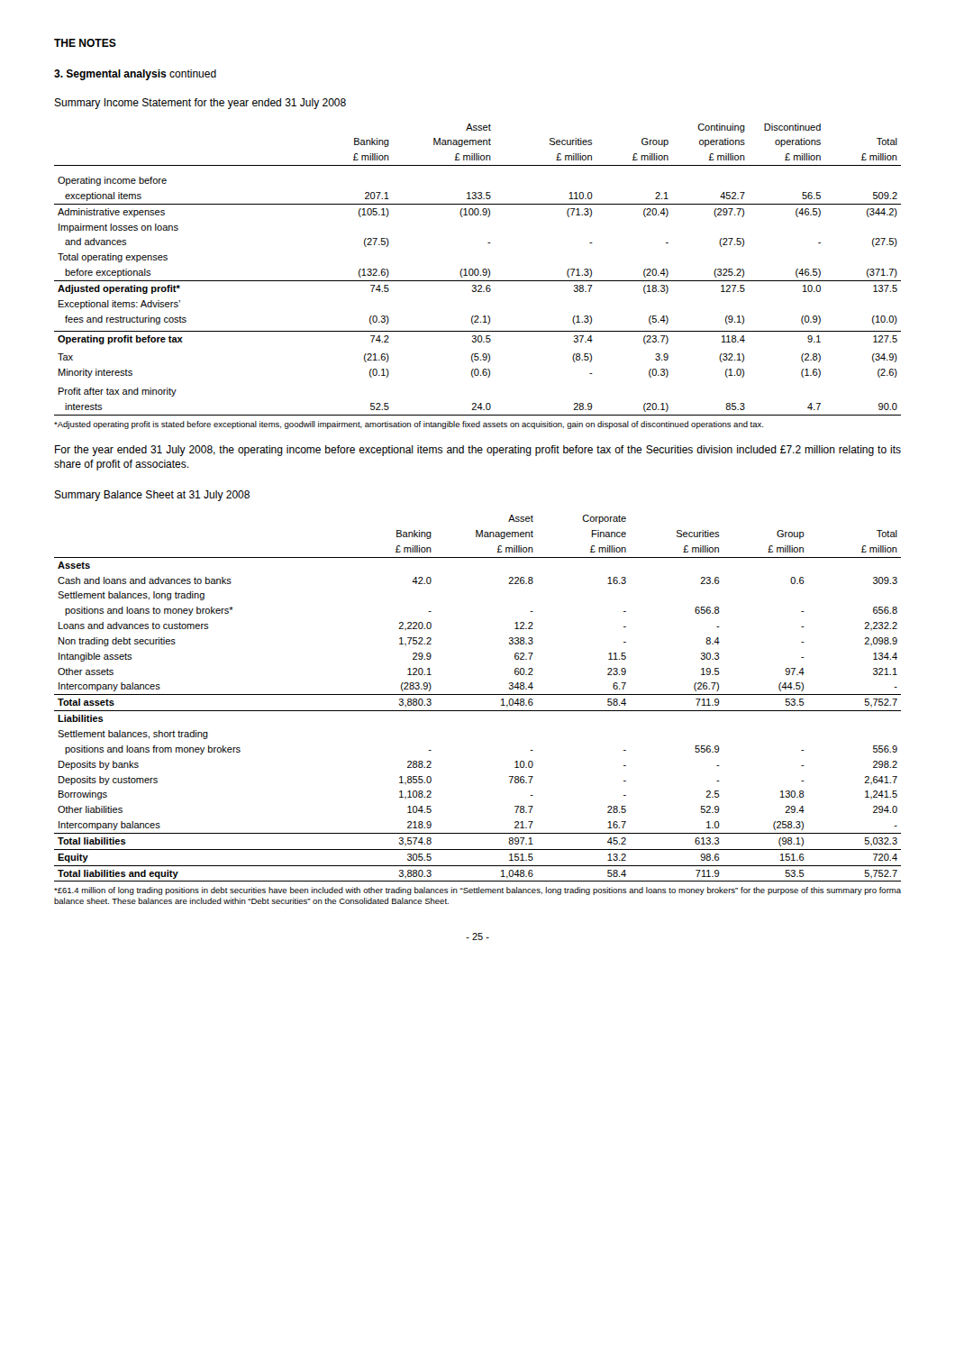THE NOTES
3. Segmental analysis continued
Summary Income Statement for the year ended 31 July 2008
| | | Asset | | | Continuing | Discontinued | |
| --- | --- | --- | --- | --- | --- | --- | --- |
| | Banking | Management | Securities | Group | operations | operations | Total |
| | £ million | £ million | £ million | £ million | £ million | £ million | £ million |
| Operating income before | | | | | | | |
| exceptional items | 207.1 | 133.5 | 110.0 | 2.1 | 452.7 | 56.5 | 509.2 |
| Administrative expenses | (105.1) | (100.9) | (71.3) | (20.4) | (297.7) | (46.5) | (344.2) |
| Impairment losses on loans | | | | | | | |
| and advances | (27.5) | - | - | - | (27.5) | - | (27.5) |
| Total operating expenses | | | | | | | |
| before exceptionals | (132.6) | (100.9) | (71.3) | (20.4) | (325.2) | (46.5) | (371.7) |
| Adjusted operating profit* | 74.5 | 32.6 | 38.7 | (18.3) | 127.5 | 10.0 | 137.5 |
| Exceptional items: Advisers’ | | | | | | | |
| fees and restructuring costs | (0.3) | (2.1) | (1.3) | (5.4) | (9.1) | (0.9) | (10.0) |
| Operating profit before tax | 74.2 | 30.5 | 37.4 | (23.7) | 118.4 | 9.1 | 127.5 |
| Tax | (21.6) | (5.9) | (8.5) | 3.9 | (32.1) | (2.8) | (34.9) |
| Minority interests | (0.1) | (0.6) | - | (0.3) | (1.0) | (1.6) | (2.6) |
| Profit after tax and minority | | | | | | | |
| interests | 52.5 | 24.0 | 28.9 | (20.1) | 85.3 | 4.7 | 90.0 |
*Adjusted operating profit is stated before exceptional items, goodwill impairment, amortisation of intangible fixed assets on acquisition, gain on disposal of discontinued operations and tax.
For the year ended 31 July 2008, the operating income before exceptional items and the operating profit before tax of the Securities division included £7.2 million relating to its share of profit of associates.
Summary Balance Sheet at 31 July 2008
| | | Asset | Corporate | | | |
| --- | --- | --- | --- | --- | --- | --- |
| | Banking | Management | Finance | Securities | Group | Total |
| | £ million | £ million | £ million | £ million | £ million | £ million |
| Assets | | | | | | |
| Cash and loans and advances to banks | 42.0 | 226.8 | 16.3 | 23.6 | 0.6 | 309.3 |
| Settlement balances, long trading | | | | | | |
| positions and loans to money brokers* | - | - | - | 656.8 | - | 656.8 |
| Loans and advances to customers | 2,220.0 | 12.2 | - | - | - | 2,232.2 |
| Non trading debt securities | 1,752.2 | 338.3 | - | 8.4 | - | 2,098.9 |
| Intangible assets | 29.9 | 62.7 | 11.5 | 30.3 | - | 134.4 |
| Other assets | 120.1 | 60.2 | 23.9 | 19.5 | 97.4 | 321.1 |
| Intercompany balances | (283.9) | 348.4 | 6.7 | (26.7) | (44.5) | - |
| Total assets | 3,880.3 | 1,048.6 | 58.4 | 711.9 | 53.5 | 5,752.7 |
| Liabilities | | | | | | |
| Settlement balances, short trading | | | | | | |
| positions and loans from money brokers | - | - | - | 556.9 | - | 556.9 |
| Deposits by banks | 288.2 | 10.0 | - | - | - | 298.2 |
| Deposits by customers | 1,855.0 | 786.7 | - | - | - | 2,641.7 |
| Borrowings | 1,108.2 | - | - | 2.5 | 130.8 | 1,241.5 |
| Other liabilities | 104.5 | 78.7 | 28.5 | 52.9 | 29.4 | 294.0 |
| Intercompany balances | 218.9 | 21.7 | 16.7 | 1.0 | (258.3) | - |
| Total liabilities | 3,574.8 | 897.1 | 45.2 | 613.3 | (98.1) | 5,032.3 |
| Equity | 305.5 | 151.5 | 13.2 | 98.6 | 151.6 | 720.4 |
| Total liabilities and equity | 3,880.3 | 1,048.6 | 58.4 | 711.9 | 53.5 | 5,752.7 |
*£61.4 million of long trading positions in debt securities have been included with other trading balances in “Settlement balances, long trading positions and loans to money brokers” for the purpose of this summary pro forma balance sheet. These balances are included within “Debt securities” on the Consolidated Balance Sheet.
- 25 -